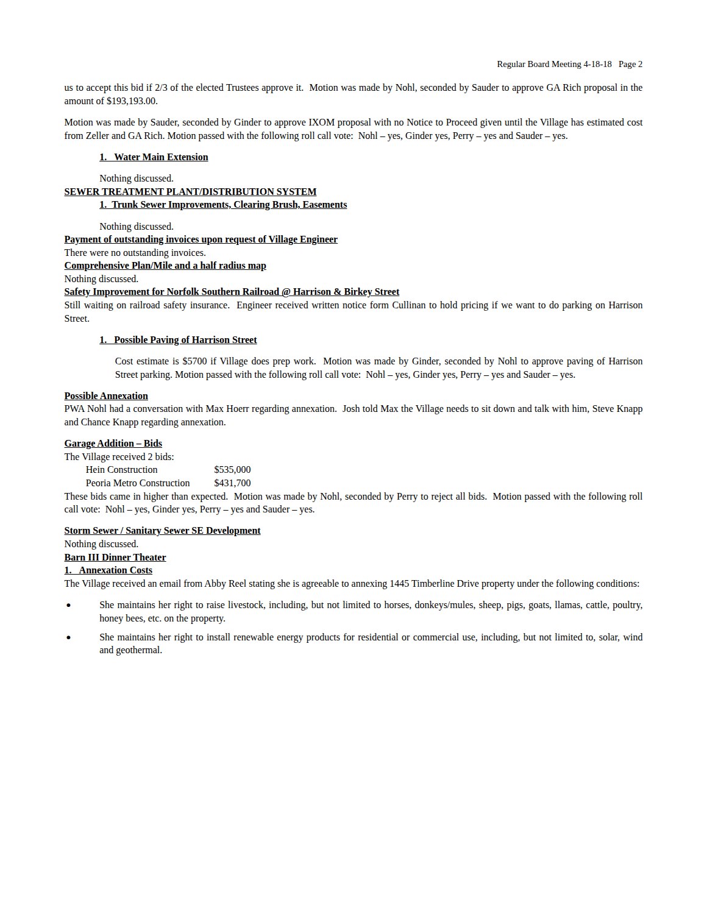Regular Board Meeting 4-18-18 Page 2
us to accept this bid if 2/3 of the elected Trustees approve it. Motion was made by Nohl, seconded by Sauder to approve GA Rich proposal in the amount of $193,193.00.
Motion was made by Sauder, seconded by Ginder to approve IXOM proposal with no Notice to Proceed given until the Village has estimated cost from Zeller and GA Rich. Motion passed with the following roll call vote: Nohl – yes, Ginder yes, Perry – yes and Sauder – yes.
1. Water Main Extension
Nothing discussed.
SEWER TREATMENT PLANT/DISTRIBUTION SYSTEM
1. Trunk Sewer Improvements, Clearing Brush, Easements
Nothing discussed.
Payment of outstanding invoices upon request of Village Engineer
There were no outstanding invoices.
Comprehensive Plan/Mile and a half radius map
Nothing discussed.
Safety Improvement for Norfolk Southern Railroad @ Harrison & Birkey Street
Still waiting on railroad safety insurance. Engineer received written notice form Cullinan to hold pricing if we want to do parking on Harrison Street.
1. Possible Paving of Harrison Street
Cost estimate is $5700 if Village does prep work. Motion was made by Ginder, seconded by Nohl to approve paving of Harrison Street parking. Motion passed with the following roll call vote: Nohl – yes, Ginder yes, Perry – yes and Sauder – yes.
Possible Annexation
PWA Nohl had a conversation with Max Hoerr regarding annexation. Josh told Max the Village needs to sit down and talk with him, Steve Knapp and Chance Knapp regarding annexation.
Garage Addition – Bids
The Village received 2 bids:
| Hein Construction | $535,000 |
| Peoria Metro Construction | $431,700 |
These bids came in higher than expected. Motion was made by Nohl, seconded by Perry to reject all bids. Motion passed with the following roll call vote: Nohl – yes, Ginder yes, Perry – yes and Sauder – yes.
Storm Sewer / Sanitary Sewer SE Development
Nothing discussed.
Barn III Dinner Theater
1. Annexation Costs
The Village received an email from Abby Reel stating she is agreeable to annexing 1445 Timberline Drive property under the following conditions:
She maintains her right to raise livestock, including, but not limited to horses, donkeys/mules, sheep, pigs, goats, llamas, cattle, poultry, honey bees, etc. on the property.
She maintains her right to install renewable energy products for residential or commercial use, including, but not limited to, solar, wind and geothermal.